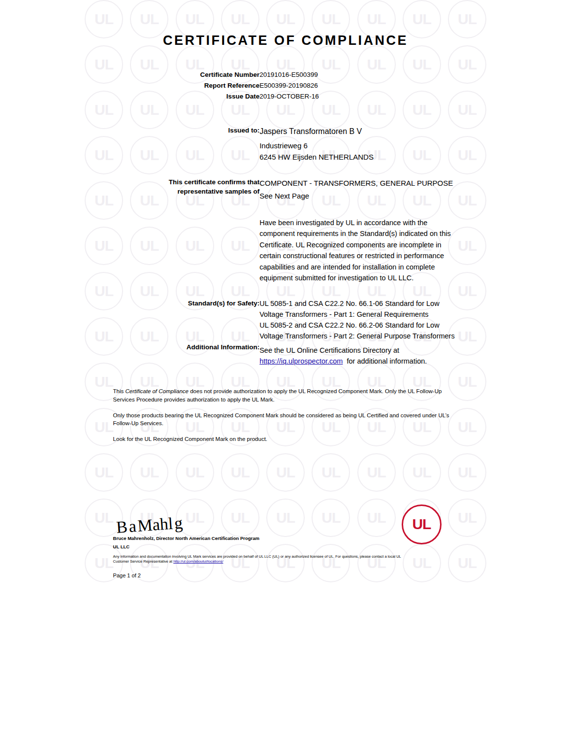UL
UL
UL
UL
UL
UL
UL
UL
UL
UL
UL
UL
UL
UL
UL
UL
UL
UL
UL
UL
UL
UL
UL
UL
UL
UL
UL
UL
UL
UL
UL
UL
UL
UL
UL
UL
UL
UL
UL
UL
UL
UL
UL
UL
UL
UL
UL
UL
UL
UL
UL
UL
UL
UL
UL
UL
UL
UL
UL
UL
UL
UL
UL
UL
UL
UL
UL
UL
UL
UL
UL
UL
UL
UL
UL
UL
UL
UL
UL
UL
UL
UL
UL
UL
UL
UL
UL
UL
UL
UL
UL
UL
UL
UL
UL
UL
UL
UL
UL
UL
UL
UL
UL
UL
UL
UL
UL
UL
UL
UL
UL
UL
UL
UL
UL
UL
UL
CERTIFICATE OF COMPLIANCE
| Certificate Number | 20191016-E500399 |
| Report Reference | E500399-20190826 |
| Issue Date | 2019-OCTOBER-16 |
| Issued to: | Jaspers Transformatoren B V Industrieweg 6 6245 HW Eijsden NETHERLANDS |
| This certificate confirms that representative samples of | COMPONENT - TRANSFORMERS, GENERAL PURPOSE See Next Page |
| | Have been investigated by UL in accordance with the component requirements in the Standard(s) indicated on this Certificate. UL Recognized components are incomplete in certain constructional features or restricted in performance capabilities and are intended for installation in complete equipment submitted for investigation to UL LLC. |
| Standard(s) for Safety: | UL 5085-1 and CSA C22.2 No. 66.1-06 Standard for Low Voltage Transformers - Part 1: General Requirements UL 5085-2 and CSA C22.2 No. 66.2-06 Standard for Low Voltage Transformers - Part 2: General Purpose Transformers |
| Additional Information: | See the UL Online Certifications Directory at https://iq.ulprospector.com for additional information. |
This Certificate of Compliance does not provide authorization to apply the UL Recognized Component Mark. Only the UL Follow-Up Services Procedure provides authorization to apply the UL Mark.
Only those products bearing the UL Recognized Component Mark should be considered as being UL Certified and covered under UL’s Follow-Up Services.
Look for the UL Recognized Component Mark on the product.
B a Mahl g
Bruce Mahrenholz, Director North American Certification Program
UL LLC
Any information and documentation involving UL Mark services are provided on behalf of UL LLC (UL) or any authorized licensee of UL. For questions, please contact a local UL Customer Service Representative at http://ul.com/aboutul/locations/
UL
Page 1 of 2